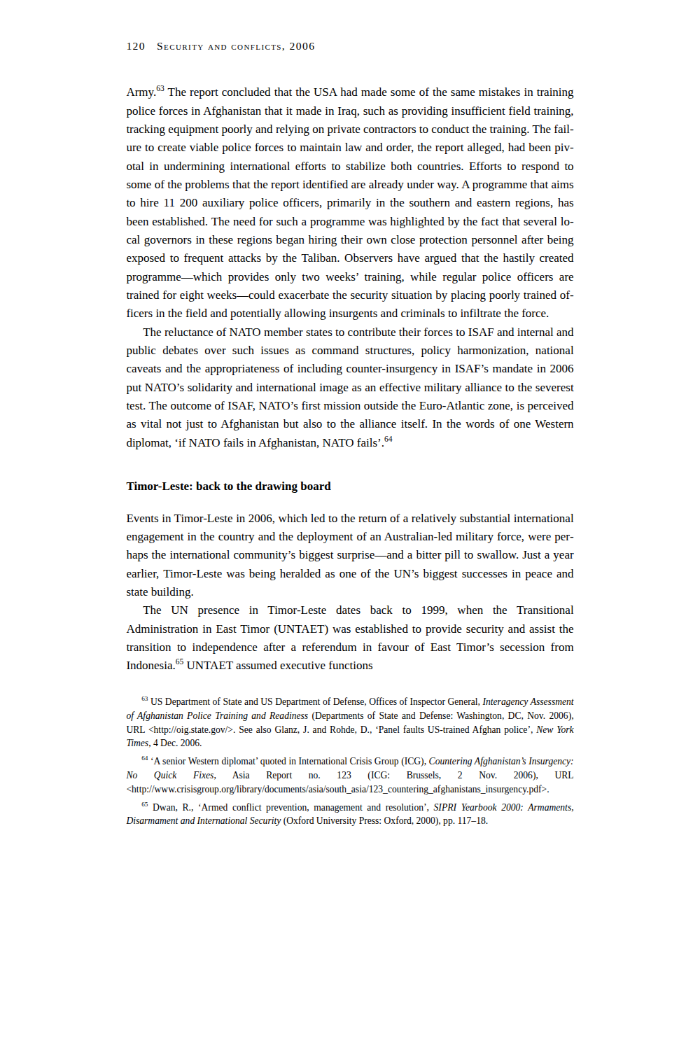120 Security and conflicts, 2006
Army.63 The report concluded that the USA had made some of the same mistakes in training police forces in Afghanistan that it made in Iraq, such as providing insufficient field training, tracking equipment poorly and relying on private contractors to conduct the training. The failure to create viable police forces to maintain law and order, the report alleged, had been pivotal in undermining international efforts to stabilize both countries. Efforts to respond to some of the problems that the report identified are already under way. A programme that aims to hire 11 200 auxiliary police officers, primarily in the southern and eastern regions, has been established. The need for such a programme was highlighted by the fact that several local governors in these regions began hiring their own close protection personnel after being exposed to frequent attacks by the Taliban. Observers have argued that the hastily created programme—which provides only two weeks’ training, while regular police officers are trained for eight weeks—could exacerbate the security situation by placing poorly trained officers in the field and potentially allowing insurgents and criminals to infiltrate the force.
The reluctance of NATO member states to contribute their forces to ISAF and internal and public debates over such issues as command structures, policy harmonization, national caveats and the appropriateness of including counter-insurgency in ISAF’s mandate in 2006 put NATO’s solidarity and international image as an effective military alliance to the severest test. The outcome of ISAF, NATO’s first mission outside the Euro-Atlantic zone, is perceived as vital not just to Afghanistan but also to the alliance itself. In the words of one Western diplomat, ‘if NATO fails in Afghanistan, NATO fails’.64
Timor-Leste: back to the drawing board
Events in Timor-Leste in 2006, which led to the return of a relatively substantial international engagement in the country and the deployment of an Australian-led military force, were perhaps the international community’s biggest surprise—and a bitter pill to swallow. Just a year earlier, Timor-Leste was being heralded as one of the UN’s biggest successes in peace and state building.
The UN presence in Timor-Leste dates back to 1999, when the Transitional Administration in East Timor (UNTAET) was established to provide security and assist the transition to independence after a referendum in favour of East Timor’s secession from Indonesia.65 UNTAET assumed executive functions
63 US Department of State and US Department of Defense, Offices of Inspector General, Interagency Assessment of Afghanistan Police Training and Readiness (Departments of State and Defense: Washington, DC, Nov. 2006), URL <http://oig.state.gov/>. See also Glanz, J. and Rohde, D., ‘Panel faults US-trained Afghan police’, New York Times, 4 Dec. 2006.
64 ‘A senior Western diplomat’ quoted in International Crisis Group (ICG), Countering Afghanistan’s Insurgency: No Quick Fixes, Asia Report no. 123 (ICG: Brussels, 2 Nov. 2006), URL <http://www.crisisgroup.org/library/documents/asia/south_asia/123_countering_afghanistans_insurgency.pdf>.
65 Dwan, R., ‘Armed conflict prevention, management and resolution’, SIPRI Yearbook 2000: Armaments, Disarmament and International Security (Oxford University Press: Oxford, 2000), pp. 117–18.